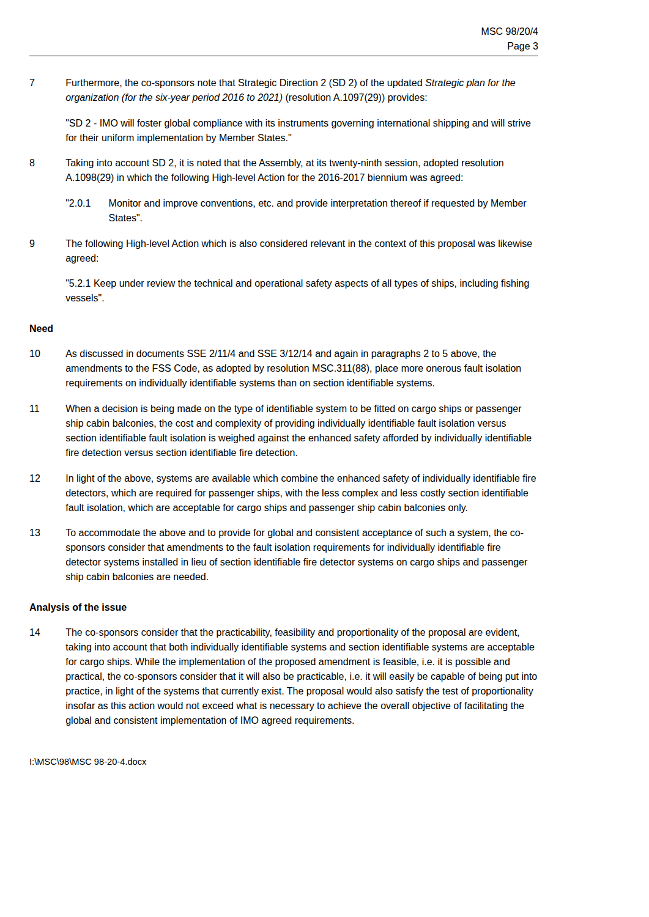MSC 98/20/4 Page 3
7
Furthermore, the co-sponsors note that Strategic Direction 2 (SD 2) of the updated Strategic plan for the organization (for the six-year period 2016 to 2021) (resolution A.1097(29)) provides:
"SD 2 - IMO will foster global compliance with its instruments governing international shipping and will strive for their uniform implementation by Member States."
8
Taking into account SD 2, it is noted that the Assembly, at its twenty-ninth session, adopted resolution A.1098(29) in which the following High-level Action for the 2016-2017 biennium was agreed:
"2.0.1
Monitor and improve conventions, etc. and provide interpretation thereof if requested by Member States".
9
The following High-level Action which is also considered relevant in the context of this proposal was likewise agreed:
"5.2.1 Keep under review the technical and operational safety aspects of all types of ships, including fishing vessels".
Need
10
As discussed in documents SSE 2/11/4 and SSE 3/12/14 and again in paragraphs 2 to 5 above, the amendments to the FSS Code, as adopted by resolution MSC.311(88), place more onerous fault isolation requirements on individually identifiable systems than on section identifiable systems.
11
When a decision is being made on the type of identifiable system to be fitted on cargo ships or passenger ship cabin balconies, the cost and complexity of providing individually identifiable fault isolation versus section identifiable fault isolation is weighed against the enhanced safety afforded by individually identifiable fire detection versus section identifiable fire detection.
12
In light of the above, systems are available which combine the enhanced safety of individually identifiable fire detectors, which are required for passenger ships, with the less complex and less costly section identifiable fault isolation, which are acceptable for cargo ships and passenger ship cabin balconies only.
13
To accommodate the above and to provide for global and consistent acceptance of such a system, the co-sponsors consider that amendments to the fault isolation requirements for individually identifiable fire detector systems installed in lieu of section identifiable fire detector systems on cargo ships and passenger ship cabin balconies are needed.
Analysis of the issue
14
The co-sponsors consider that the practicability, feasibility and proportionality of the proposal are evident, taking into account that both individually identifiable systems and section identifiable systems are acceptable for cargo ships. While the implementation of the proposed amendment is feasible, i.e. it is possible and practical, the co-sponsors consider that it will also be practicable, i.e. it will easily be capable of being put into practice, in light of the systems that currently exist. The proposal would also satisfy the test of proportionality insofar as this action would not exceed what is necessary to achieve the overall objective of facilitating the global and consistent implementation of IMO agreed requirements.
I:\MSC\98\MSC 98-20-4.docx